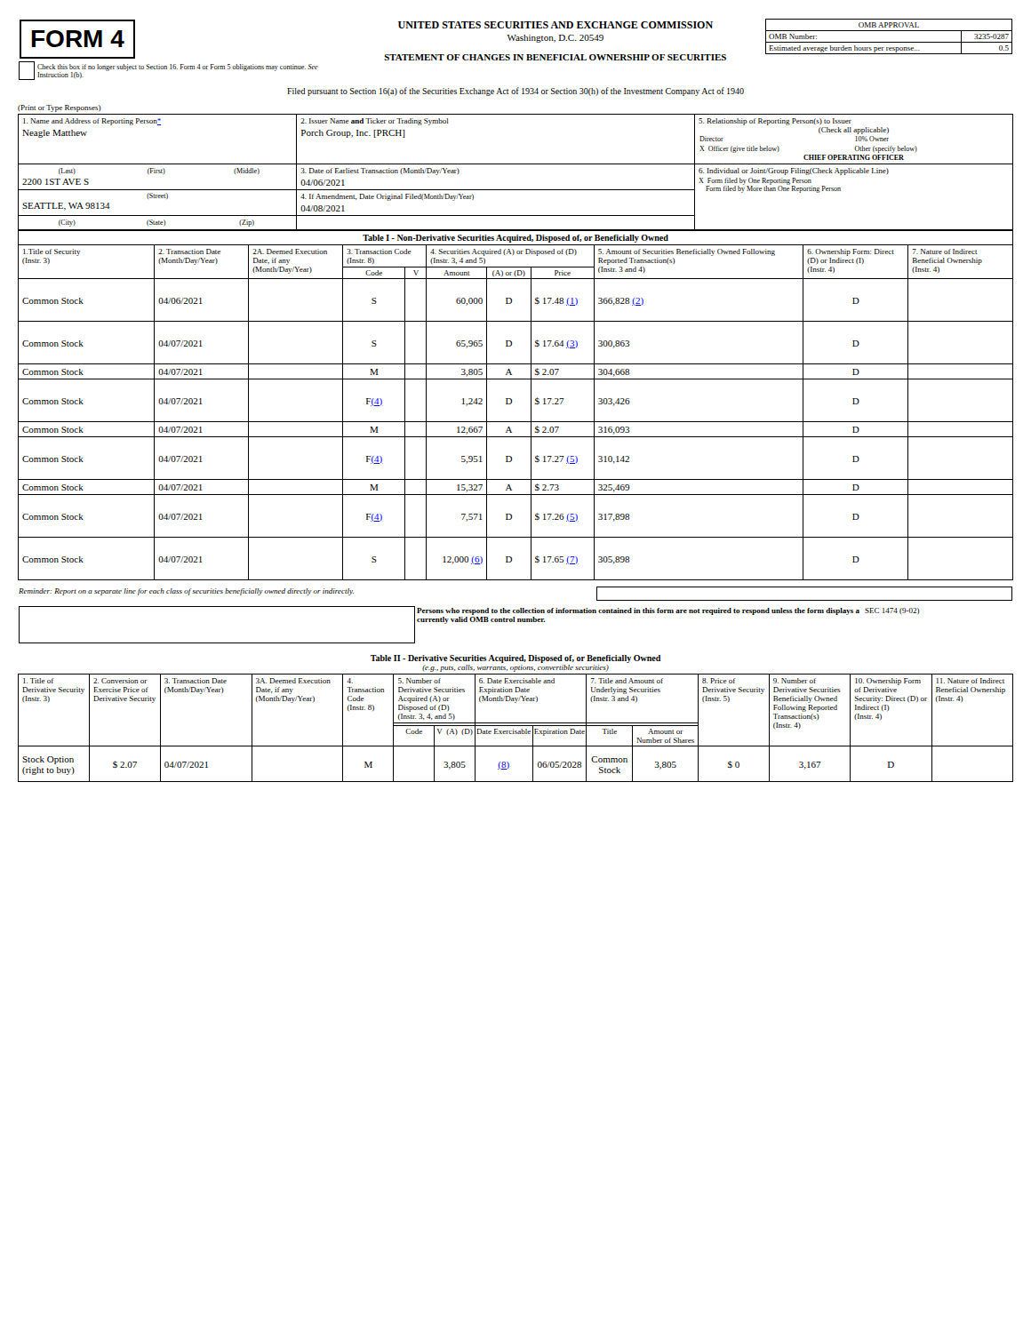| / FORM 4 / / / Check this box if no longer subject to Section 16. Form 4 or Form 5 obligations may continue. See Instruction 1(b). / | UNITED STATES SECURITIES AND EXCHANGE COMMISSION Washington, D.C. 20549 STATEMENT OF CHANGES IN BENEFICIAL OWNERSHIP OF SECURITIES | / OMB APPROVAL / / OMB Number: / 3235-0287 / / Estimated average burden hours per response... / 0.5 / |
Filed pursuant to Section 16(a) of the Securities Exchange Act of 1934 or Section 30(h) of the Investment Company Act of 1940
(Print or Type Responses)
| 1. Name and Address of Reporting Person * Neagle Matthew | 2. Issuer Name and Ticker or Trading Symbol Porch Group, Inc. [PRCH] | 5. Relationship of Reporting Person(s) to Issuer (Check all applicable) / Director / 10% Owner / / X Officer (give title below) / Other (specify below) / CHIEF OPERATING OFFICER |
| / (Last) / (First) / (Middle) / 2200 1ST AVE S | 3. Date of Earliest Transaction (Month/Day/Year) 04/06/2021 | 6. Individual or Joint/Group Filing (Check Applicable Line) X Form filed by One Reporting Person Form filed by More than One Reporting Person |
| (Street) SEATTLE, WA 98134 | 4. If Amendment, Date Original Filed (Month/Day/Year) 04/08/2021 |
| / (City) / (State) / (Zip) / | |
| Table I - Non-Derivative Securities Acquired, Disposed of, or Beneficially Owned |
| 1.Title of Security (Instr. 3) | 2. Transaction Date (Month/Day/Year) | 2A. Deemed Execution Date, if any (Month/Day/Year) | 3. Transaction Code (Instr. 8) | 4. Securities Acquired (A) or Disposed of (D) (Instr. 3, 4 and 5) | 5. Amount of Securities Beneficially Owned Following Reported Transaction(s) (Instr. 3 and 4) | 6. Ownership Form: Direct (D) or Indirect (I) (Instr. 4) | 7. Nature of Indirect Beneficial Ownership (Instr. 4) |
| Code | V | Amount | (A) or (D) | Price |
| Common Stock | 04/06/2021 | | S | | 60,000 | D | $ 17.48 (1) | 366,828 (2) | D | |
| Common Stock | 04/07/2021 | | S | | 65,965 | D | $ 17.64 (3) | 300,863 | D | |
| Common Stock | 04/07/2021 | | M | | 3,805 | A | $ 2.07 | 304,668 | D | |
| Common Stock | 04/07/2021 | | F (4) | | 1,242 | D | $ 17.27 | 303,426 | D | |
| Common Stock | 04/07/2021 | | M | | 12,667 | A | $ 2.07 | 316,093 | D | |
| Common Stock | 04/07/2021 | | F (4) | | 5,951 | D | $ 17.27 (5) | 310,142 | D | |
| Common Stock | 04/07/2021 | | M | | 15,327 | A | $ 2.73 | 325,469 | D | |
| Common Stock | 04/07/2021 | | F (4) | | 7,571 | D | $ 17.26 (5) | 317,898 | D | |
| Common Stock | 04/07/2021 | | S | | 12,000 (6) | D | $ 17.65 (7) | 305,898 | D | |
| Reminder: Report on a separate line for each class of securities beneficially owned directly or indirectly. | |
| | Persons who respond to the collection of information contained in this form are not required to respond unless the form displays a currently valid OMB control number. | SEC 1474 (9-02) |
Table II - Derivative Securities Acquired, Disposed of, or Beneficially Owned
(e.g., puts, calls, warrants, options, convertible securities)
| 1. Title of Derivative Security (Instr. 3) | 2. Conversion or Exercise Price of Derivative Security | 3. Transaction Date (Month/Day/Year) | 3A. Deemed Execution Date, if any (Month/Day/Year) | 4. Transaction Code (Instr. 8) | 5. Number of Derivative Securities Acquired (A) or Disposed of (D) (Instr. 3, 4, and 5) | 6. Date Exercisable and Expiration Date (Month/Day/Year) | 7. Title and Amount of Underlying Securities (Instr. 3 and 4) | 8. Price of Derivative Security (Instr. 5) | 9. Number of Derivative Securities Beneficially Owned Following Reported Transaction(s) (Instr. 4) | 10. Ownership Form of Derivative Security: Direct (D) or Indirect (I) (Instr. 4) | 11. Nature of Indirect Beneficial Ownership (Instr. 4) |
| Code | V (A) (D) | Date Exercisable | Expiration Date | Title | Amount or Number of Shares |
| Stock Option (right to buy) | $ 2.07 | 04/07/2021 | | M | | 3,805 | (8) | 06/05/2028 | Common Stock | 3,805 | $ 0 | 3,167 | D | |